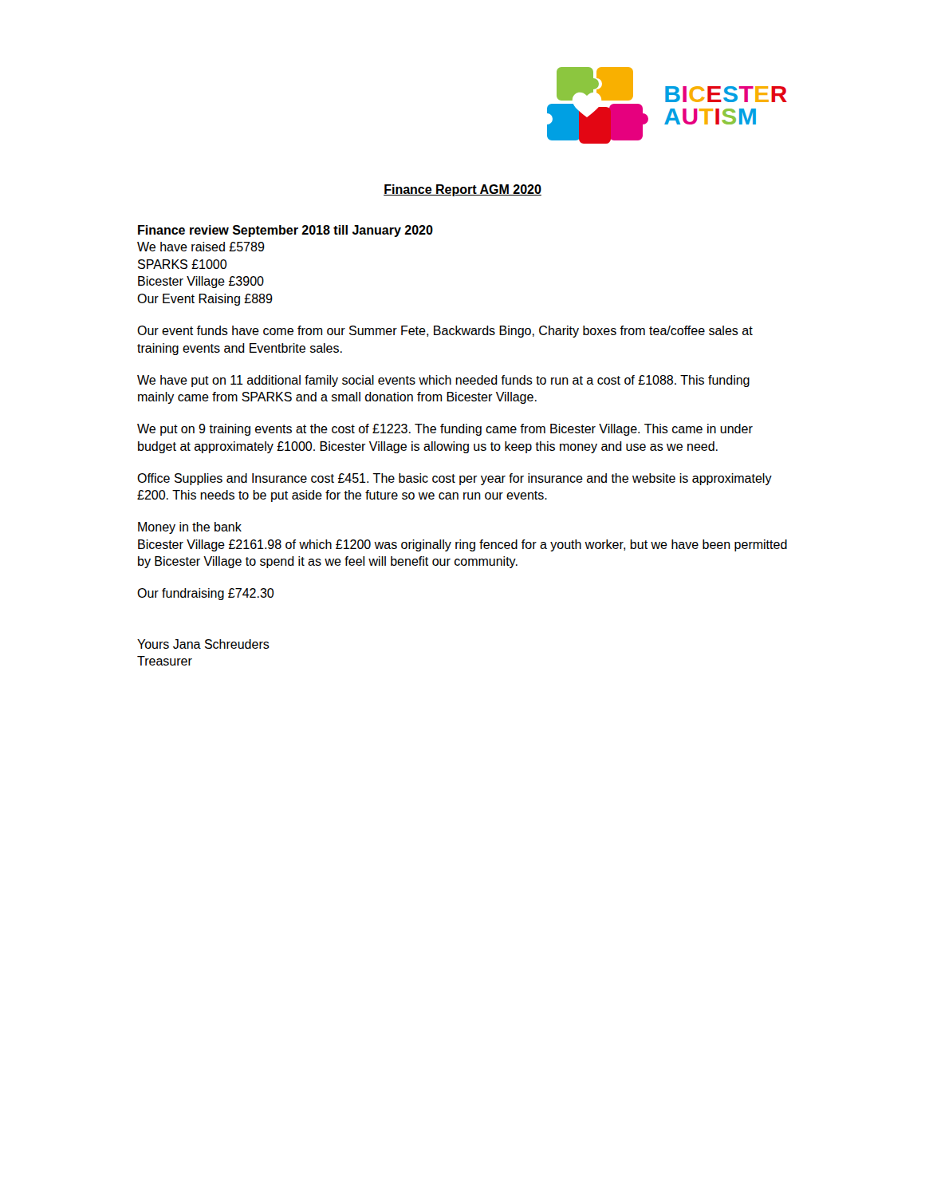BICESTER
AUTISM
Finance Report AGM 2020
Finance review September 2018 till January 2020
We have raised £5789
SPARKS £1000
Bicester Village £3900
Our Event Raising £889
Our event funds have come from our Summer Fete, Backwards Bingo, Charity boxes from tea/coffee sales at training events and Eventbrite sales.
We have put on 11 additional family social events which needed funds to run at a cost of £1088. This funding mainly came from SPARKS and a small donation from Bicester Village.
We put on 9 training events at the cost of £1223. The funding came from Bicester Village. This came in under budget at approximately £1000. Bicester Village is allowing us to keep this money and use as we need.
Office Supplies and Insurance cost £451. The basic cost per year for insurance and the website is approximately £200. This needs to be put aside for the future so we can run our events.
Money in the bank
Bicester Village £2161.98 of which £1200 was originally ring fenced for a youth worker, but we have been permitted by Bicester Village to spend it as we feel will benefit our community.
Our fundraising £742.30
Yours Jana Schreuders
Treasurer